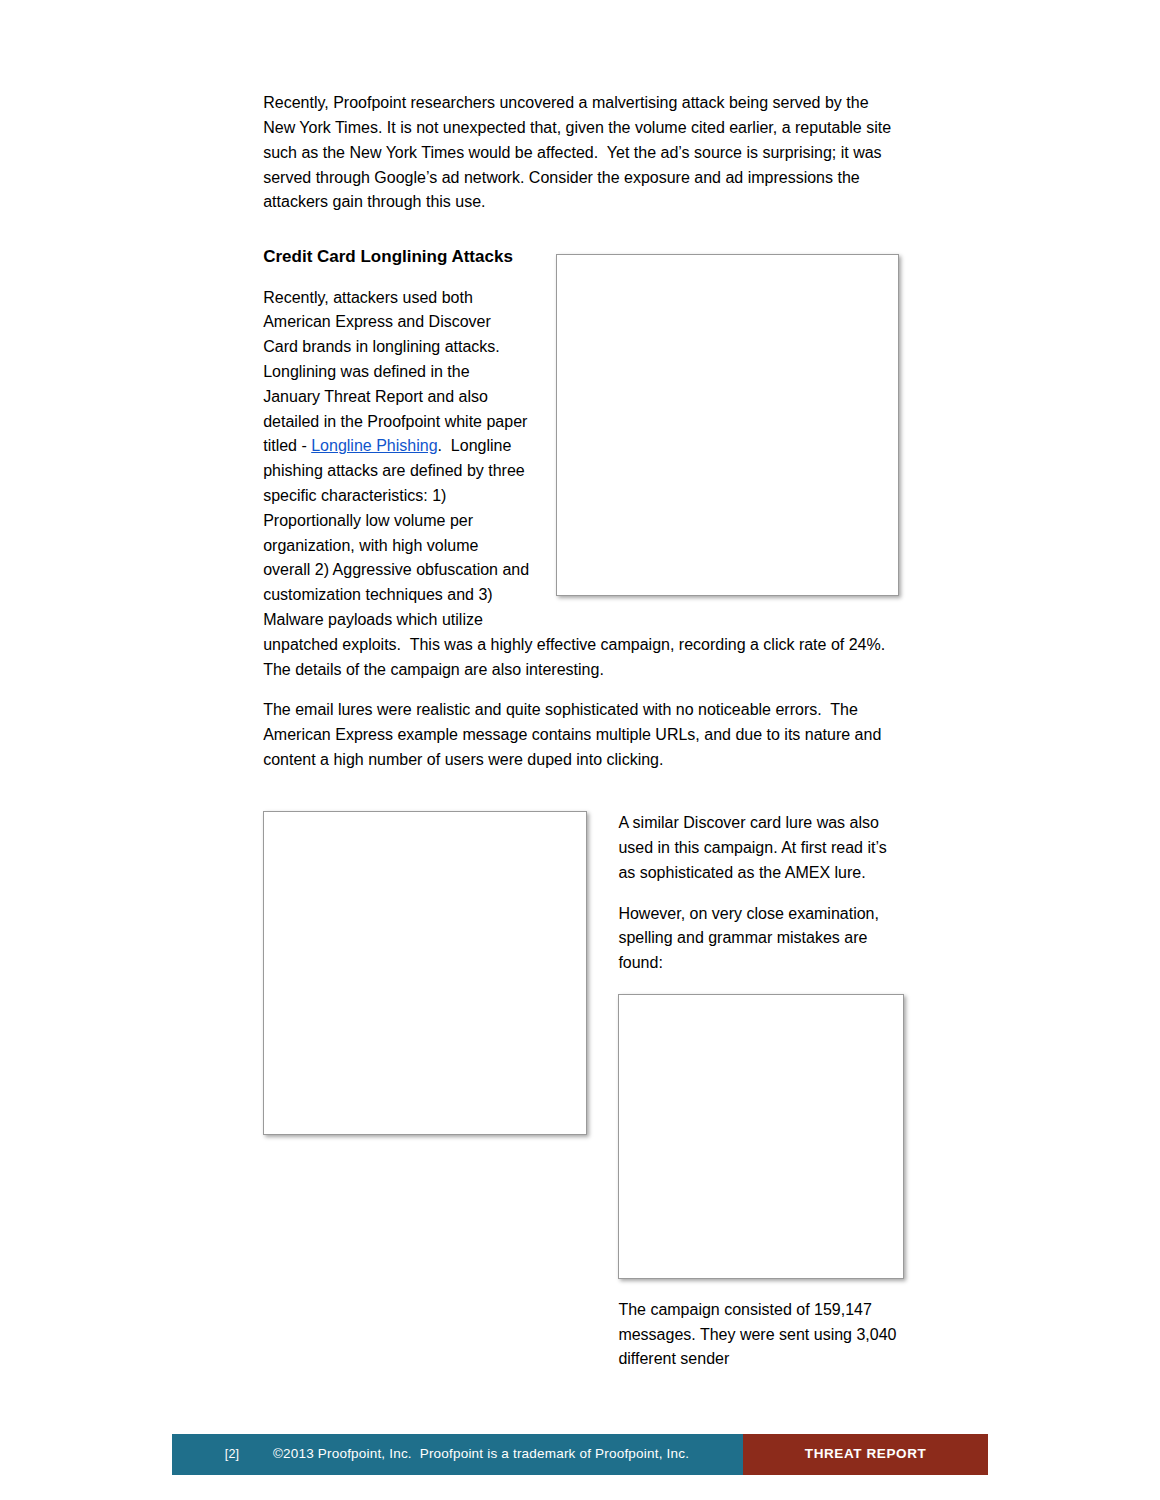Recently, Proofpoint researchers uncovered a malvertising attack being served by the New York Times. It is not unexpected that, given the volume cited earlier, a reputable site such as the New York Times would be affected. Yet the ad’s source is surprising; it was served through Google’s ad network. Consider the exposure and ad impressions the attackers gain through this use.
Credit Card Longlining Attacks
Recently, attackers used both American Express and Discover Card brands in longlining attacks. Longlining was defined in the January Threat Report and also detailed in the Proofpoint white paper titled - Longline Phishing. Longline phishing attacks are defined by three specific characteristics: 1) Proportionally low volume per organization, with high volume overall 2) Aggressive obfuscation and customization techniques and 3) Malware payloads which utilize unpatched exploits. This was a highly effective campaign, recording a click rate of 24%. The details of the campaign are also interesting.
The email lures were realistic and quite sophisticated with no noticeable errors. The American Express example message contains multiple URLs, and due to its nature and content a high number of users were duped into clicking.
A similar Discover card lure was also used in this campaign. At first read it’s as sophisticated as the AMEX lure.
However, on very close examination, spelling and grammar mistakes are found:
The campaign consisted of 159,147 messages. They were sent using 3,040 different sender
[2]©2013 Proofpoint, Inc. Proofpoint is a trademark of Proofpoint, Inc.
THREAT REPORT